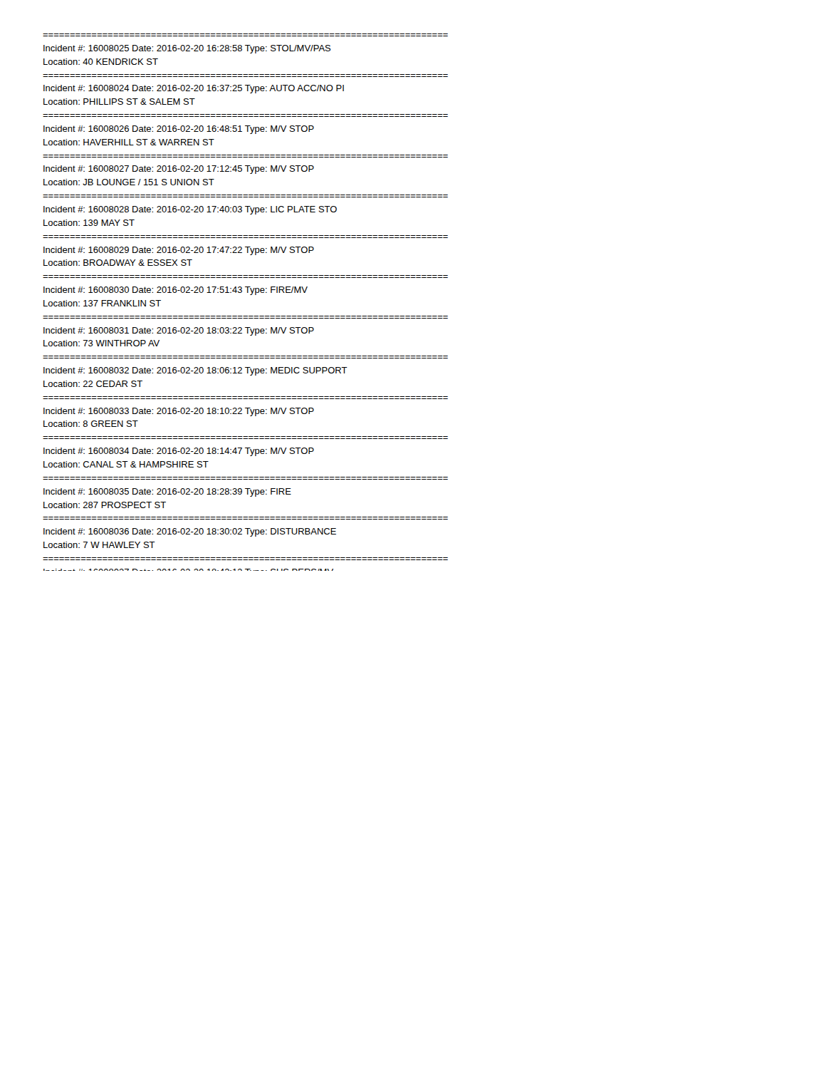===========================================================================
Incident #: 16008025 Date: 2016-02-20 16:28:58 Type: STOL/MV/PAS
Location: 40 KENDRICK ST
===========================================================================
Incident #: 16008024 Date: 2016-02-20 16:37:25 Type: AUTO ACC/NO PI
Location: PHILLIPS ST & SALEM ST
===========================================================================
Incident #: 16008026 Date: 2016-02-20 16:48:51 Type: M/V STOP
Location: HAVERHILL ST & WARREN ST
===========================================================================
Incident #: 16008027 Date: 2016-02-20 17:12:45 Type: M/V STOP
Location: JB LOUNGE / 151 S UNION ST
===========================================================================
Incident #: 16008028 Date: 2016-02-20 17:40:03 Type: LIC PLATE STO
Location: 139 MAY ST
===========================================================================
Incident #: 16008029 Date: 2016-02-20 17:47:22 Type: M/V STOP
Location: BROADWAY & ESSEX ST
===========================================================================
Incident #: 16008030 Date: 2016-02-20 17:51:43 Type: FIRE/MV
Location: 137 FRANKLIN ST
===========================================================================
Incident #: 16008031 Date: 2016-02-20 18:03:22 Type: M/V STOP
Location: 73 WINTHROP AV
===========================================================================
Incident #: 16008032 Date: 2016-02-20 18:06:12 Type: MEDIC SUPPORT
Location: 22 CEDAR ST
===========================================================================
Incident #: 16008033 Date: 2016-02-20 18:10:22 Type: M/V STOP
Location: 8 GREEN ST
===========================================================================
Incident #: 16008034 Date: 2016-02-20 18:14:47 Type: M/V STOP
Location: CANAL ST & HAMPSHIRE ST
===========================================================================
Incident #: 16008035 Date: 2016-02-20 18:28:39 Type: FIRE
Location: 287 PROSPECT ST
===========================================================================
Incident #: 16008036 Date: 2016-02-20 18:30:02 Type: DISTURBANCE
Location: 7 W HAWLEY ST
===========================================================================
Incident #: 16008037 Date: 2016-02-20 18:42:13 Type: SUS PERS/MV